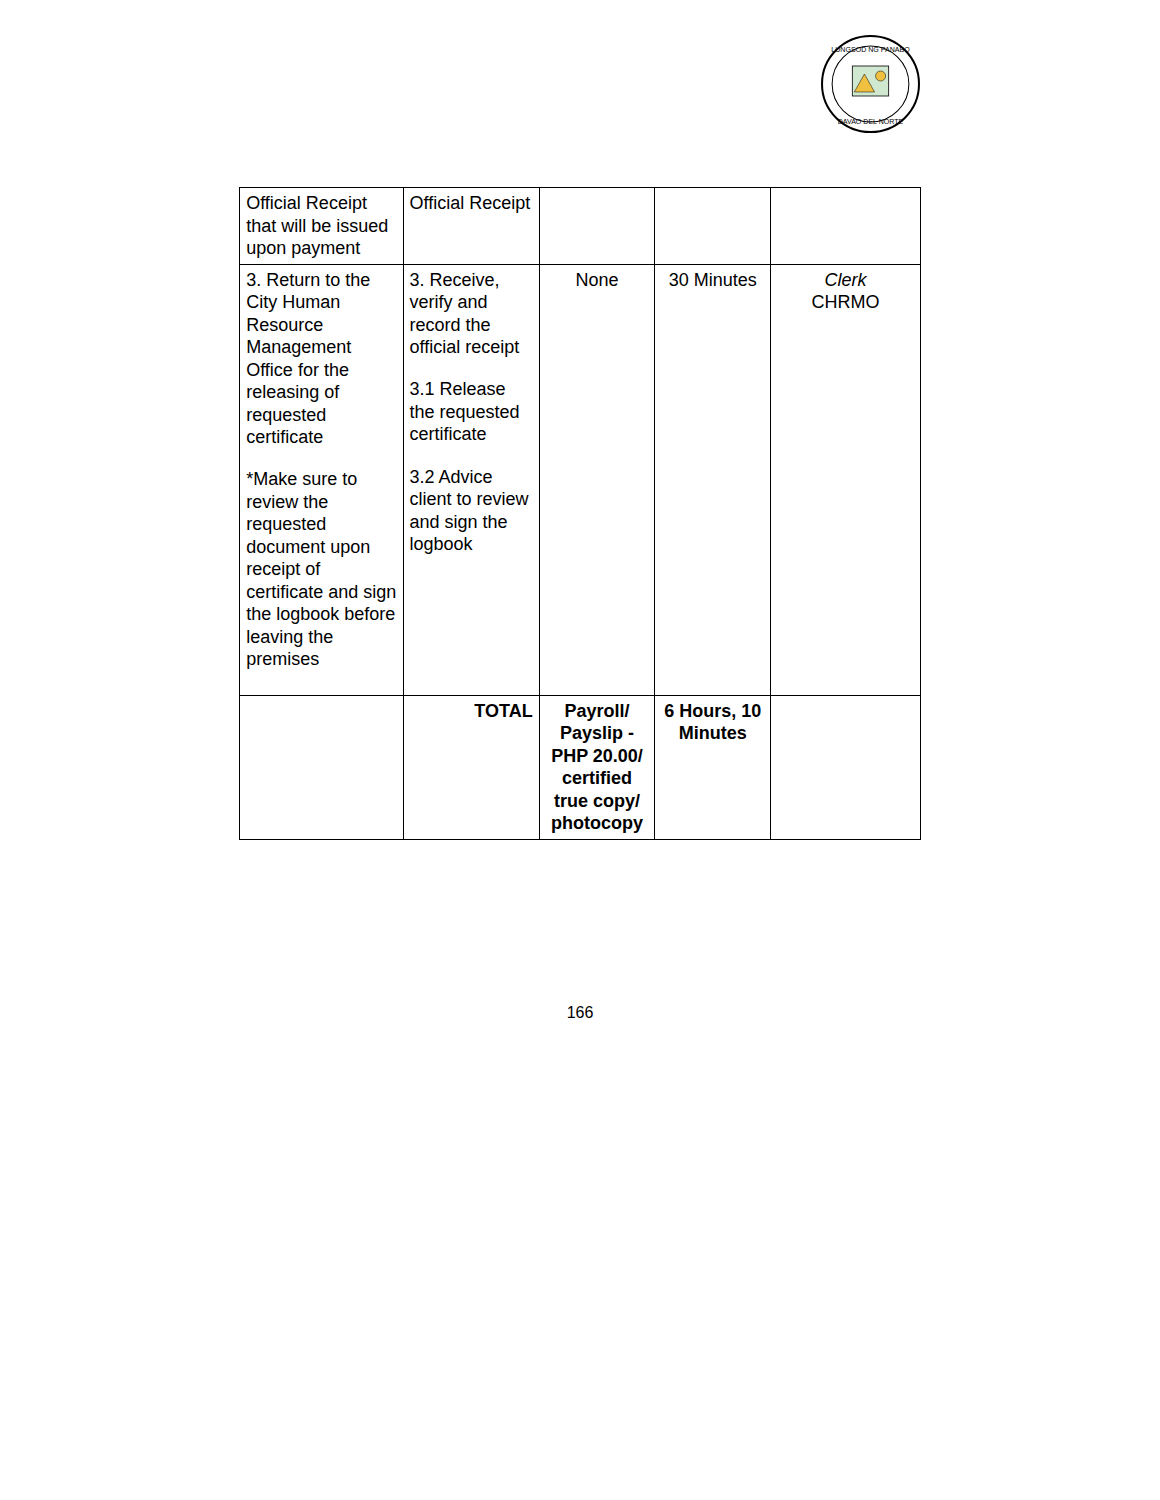| Official Receipt that will be issued upon payment | Official Receipt | | | |
| 3. Return to the City Human Resource Management Office for the releasing of requested certificate *Make sure to review the requested document upon receipt of certificate and sign the logbook before leaving the premises | 3. Receive, verify and record the official receipt 3.1 Release the requested certificate 3.2 Advice client to review and sign the logbook | None | 30 Minutes | Clerk CHRMO |
| | TOTAL | Payroll/ Payslip - PHP 20.00/ certified true copy/ photocopy | 6 Hours, 10 Minutes | |
166